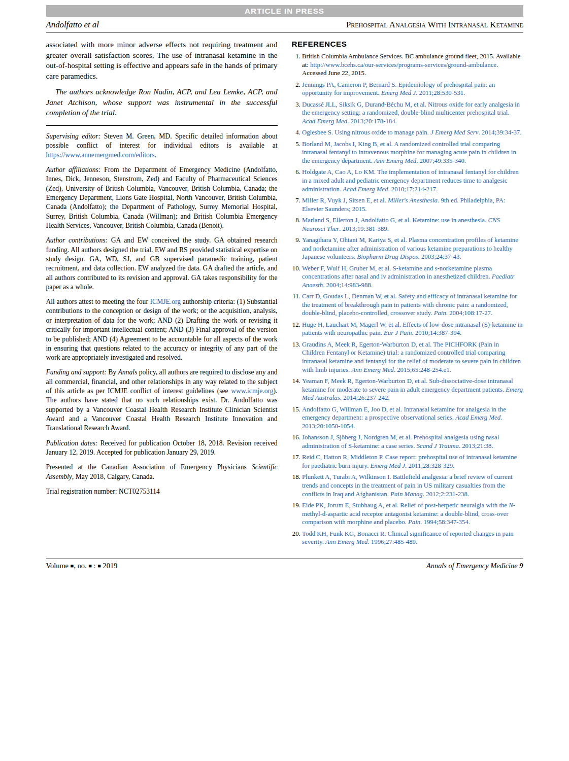ARTICLE IN PRESS
Andolfatto et al Prehospital Analgesia With Intranasal Ketamine
associated with more minor adverse effects not requiring treatment and greater overall satisfaction scores. The use of intranasal ketamine in the out-of-hospital setting is effective and appears safe in the hands of primary care paramedics.
The authors acknowledge Ron Nadin, ACP, and Lea Lemke, ACP, and Janet Atchison, whose support was instrumental in the successful completion of the trial.
Supervising editor: Steven M. Green, MD. Specific detailed information about possible conflict of interest for individual editors is available at https://www.annemergmed.com/editors.
Author affiliations: From the Department of Emergency Medicine (Andolfatto, Innes, Dick, Jenneson, Stenstrom, Zed) and Faculty of Pharmaceutical Sciences (Zed), University of British Columbia, Vancouver, British Columbia, Canada; the Emergency Department, Lions Gate Hospital, North Vancouver, British Columbia, Canada (Andolfatto); the Department of Pathology, Surrey Memorial Hospital, Surrey, British Columbia, Canada (Willman); and British Columbia Emergency Health Services, Vancouver, British Columbia, Canada (Benoit).
Author contributions: GA and EW conceived the study. GA obtained research funding. All authors designed the trial. EW and RS provided statistical expertise on study design. GA, WD, SJ, and GB supervised paramedic training, patient recruitment, and data collection. EW analyzed the data. GA drafted the article, and all authors contributed to its revision and approval. GA takes responsibility for the paper as a whole.
All authors attest to meeting the four ICMJE.org authorship criteria: (1) Substantial contributions to the conception or design of the work; or the acquisition, analysis, or interpretation of data for the work; AND (2) Drafting the work or revising it critically for important intellectual content; AND (3) Final approval of the version to be published; AND (4) Agreement to be accountable for all aspects of the work in ensuring that questions related to the accuracy or integrity of any part of the work are appropriately investigated and resolved.
Funding and support: By Annals policy, all authors are required to disclose any and all commercial, financial, and other relationships in any way related to the subject of this article as per ICMJE conflict of interest guidelines (see www.icmje.org). The authors have stated that no such relationships exist. Dr. Andolfatto was supported by a Vancouver Coastal Health Research Institute Clinician Scientist Award and a Vancouver Coastal Health Research Institute Innovation and Translational Research Award.
Publication dates: Received for publication October 18, 2018. Revision received January 12, 2019. Accepted for publication January 29, 2019.
Presented at the Canadian Association of Emergency Physicians Scientific Assembly, May 2018, Calgary, Canada.
Trial registration number: NCT02753114
REFERENCES
British Columbia Ambulance Services. BC ambulance ground fleet, 2015. Available at: http://www.bcehs.ca/our-services/programs-services/ground-ambulance. Accessed June 22, 2015.
Jennings PA, Cameron P, Bernard S. Epidemiology of prehospital pain: an opportunity for improvement. Emerg Med J. 2011;28:530-531.
Ducassé JLL, Siksik G, Durand-Béchu M, et al. Nitrous oxide for early analgesia in the emergency setting: a randomized, double-blind multicenter prehospital trial. Acad Emerg Med. 2013;20:178-184.
Oglesbee S. Using nitrous oxide to manage pain. J Emerg Med Serv. 2014;39:34-37.
Borland M, Jacobs I, King B, et al. A randomized controlled trial comparing intranasal fentanyl to intravenous morphine for managing acute pain in children in the emergency department. Ann Emerg Med. 2007;49:335-340.
Holdgate A, Cao A, Lo KM. The implementation of intranasal fentanyl for children in a mixed adult and pediatric emergency department reduces time to analgesic administration. Acad Emerg Med. 2010;17:214-217.
Miller R, Vuyk J, Sitsen E, et al. Miller's Anesthesia. 9th ed. Philadelphia, PA: Elsevier Saunders; 2015.
Marland S, Ellerton J, Andolfatto G, et al. Ketamine: use in anesthesia. CNS Neurosci Ther. 2013;19:381-389.
Yanagihara Y, Ohtani M, Kariya S, et al. Plasma concentration profiles of ketamine and norketamine after administration of various ketamine preparations to healthy Japanese volunteers. Biopharm Drug Dispos. 2003;24:37-43.
Weber F, Wulf H, Gruber M, et al. S-ketamine and s-norketamine plasma concentrations after nasal and iv administration in anesthetized children. Paediatr Anaesth. 2004;14:983-988.
Carr D, Goudas L, Denman W, et al. Safety and efficacy of intranasal ketamine for the treatment of breakthrough pain in patients with chronic pain: a randomized, double-blind, placebo-controlled, crossover study. Pain. 2004;108:17-27.
Huge H, Lauchart M, Magerl W, et al. Effects of low-dose intranasal (S)-ketamine in patients with neuropathic pain. Eur J Pain. 2010;14:387-394.
Graudins A, Meek R, Egerton-Warburton D, et al. The PICHFORK (Pain in Children Fentanyl or Ketamine) trial: a randomized controlled trial comparing intranasal ketamine and fentanyl for the relief of moderate to severe pain in children with limb injuries. Ann Emerg Med. 2015;65:248-254.e1.
Yeaman F, Meek R, Egerton-Warburton D, et al. Sub-dissociative-dose intranasal ketamine for moderate to severe pain in adult emergency department patients. Emerg Med Australas. 2014;26:237-242.
Andolfatto G, Willman E, Joo D, et al. Intranasal ketamine for analgesia in the emergency department: a prospective observational series. Acad Emerg Med. 2013;20:1050-1054.
Johansson J, Sjöberg J, Nordgren M, et al. Prehospital analgesia using nasal administration of S-ketamine: a case series. Scand J Trauma. 2013;21:38.
Reid C, Hatton R, Middleton P. Case report: prehospital use of intranasal ketamine for paediatric burn injury. Emerg Med J. 2011;28:328-329.
Plunkett A, Turabi A, Wilkinson I. Battlefield analgesia: a brief review of current trends and concepts in the treatment of pain in US military casualties from the conflicts in Iraq and Afghanistan. Pain Manag. 2012;2:231-238.
Eide PK, Jorum E, Stubhaug A, et al. Relief of post-herpetic neuralgia with the N-methyl-d-aspartic acid receptor antagonist ketamine: a double-blind, cross-over comparison with morphine and placebo. Pain. 1994;58:347-354.
Todd KH, Funk KG, Bonacci R. Clinical significance of reported changes in pain severity. Ann Emerg Med. 1996;27:485-489.
Volume ■, no. ■ : ■ 2019 Annals of Emergency Medicine 9